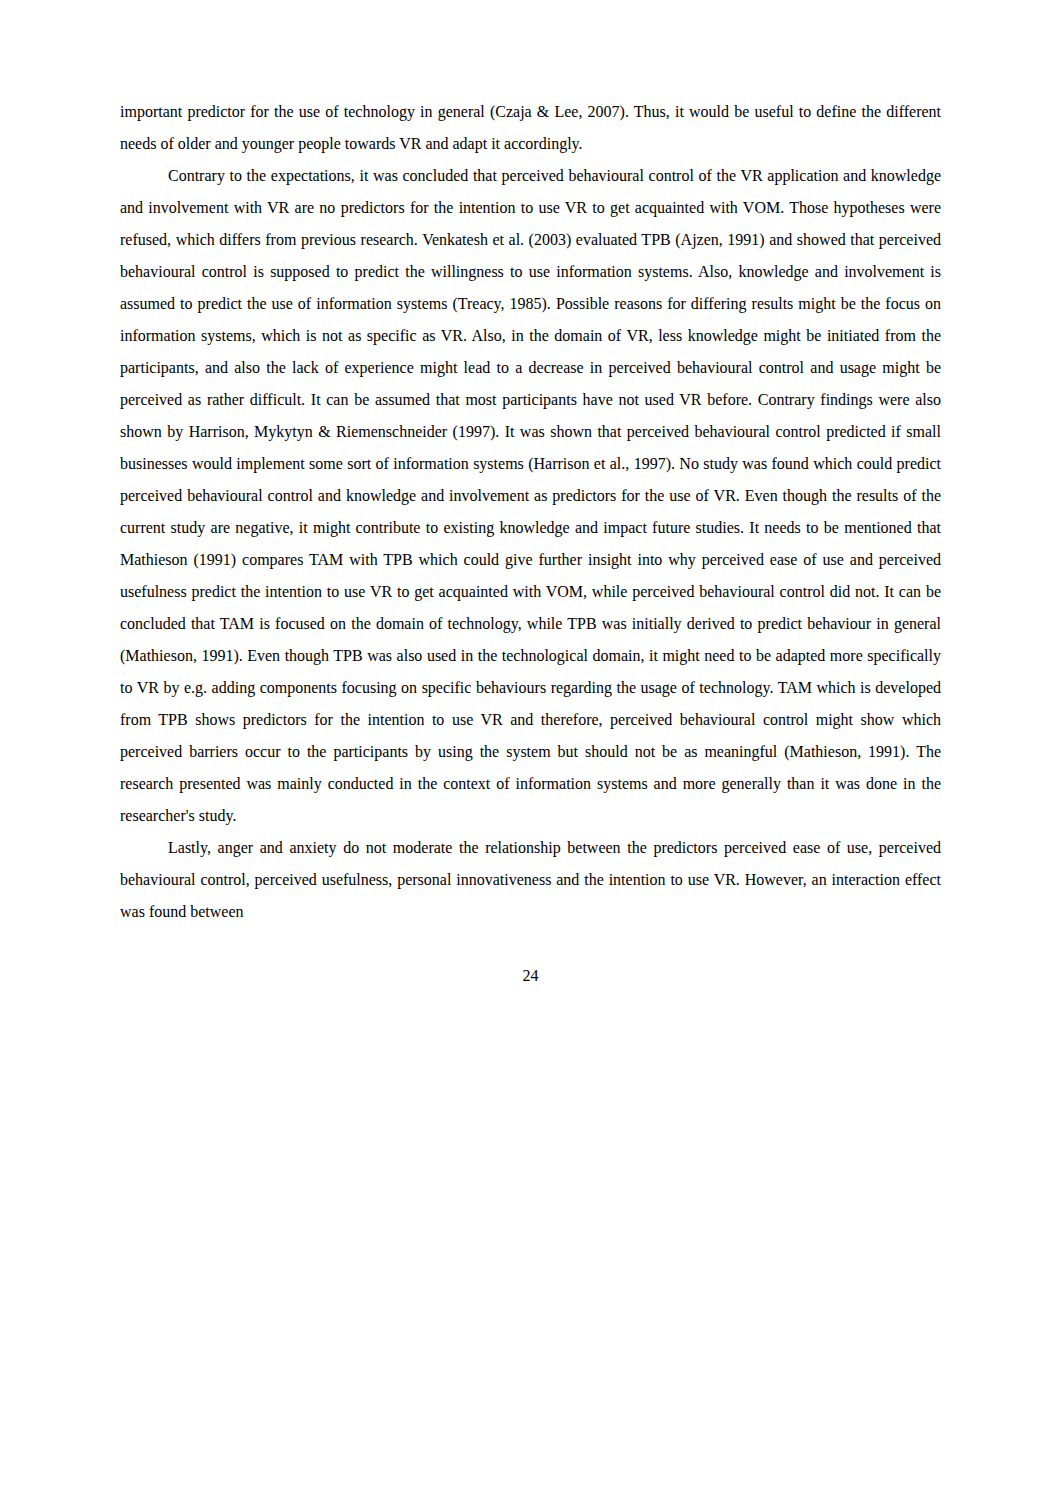important predictor for the use of technology in general (Czaja & Lee, 2007). Thus, it would be useful to define the different needs of older and younger people towards VR and adapt it accordingly.
Contrary to the expectations, it was concluded that perceived behavioural control of the VR application and knowledge and involvement with VR are no predictors for the intention to use VR to get acquainted with VOM. Those hypotheses were refused, which differs from previous research. Venkatesh et al. (2003) evaluated TPB (Ajzen, 1991) and showed that perceived behavioural control is supposed to predict the willingness to use information systems. Also, knowledge and involvement is assumed to predict the use of information systems (Treacy, 1985). Possible reasons for differing results might be the focus on information systems, which is not as specific as VR. Also, in the domain of VR, less knowledge might be initiated from the participants, and also the lack of experience might lead to a decrease in perceived behavioural control and usage might be perceived as rather difficult. It can be assumed that most participants have not used VR before. Contrary findings were also shown by Harrison, Mykytyn & Riemenschneider (1997). It was shown that perceived behavioural control predicted if small businesses would implement some sort of information systems (Harrison et al., 1997). No study was found which could predict perceived behavioural control and knowledge and involvement as predictors for the use of VR. Even though the results of the current study are negative, it might contribute to existing knowledge and impact future studies. It needs to be mentioned that Mathieson (1991) compares TAM with TPB which could give further insight into why perceived ease of use and perceived usefulness predict the intention to use VR to get acquainted with VOM, while perceived behavioural control did not. It can be concluded that TAM is focused on the domain of technology, while TPB was initially derived to predict behaviour in general (Mathieson, 1991). Even though TPB was also used in the technological domain, it might need to be adapted more specifically to VR by e.g. adding components focusing on specific behaviours regarding the usage of technology. TAM which is developed from TPB shows predictors for the intention to use VR and therefore, perceived behavioural control might show which perceived barriers occur to the participants by using the system but should not be as meaningful (Mathieson, 1991). The research presented was mainly conducted in the context of information systems and more generally than it was done in the researcher's study.
Lastly, anger and anxiety do not moderate the relationship between the predictors perceived ease of use, perceived behavioural control, perceived usefulness, personal innovativeness and the intention to use VR. However, an interaction effect was found between
24